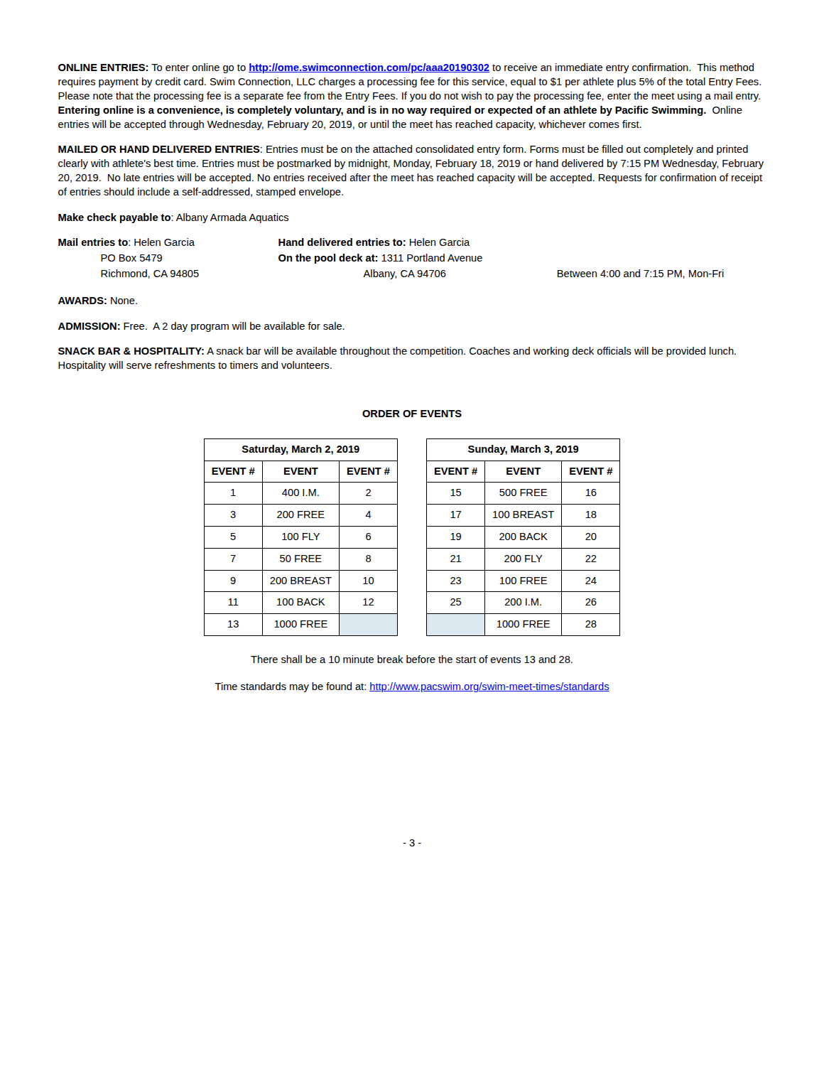ONLINE ENTRIES: To enter online go to http://ome.swimconnection.com/pc/aaa20190302 to receive an immediate entry confirmation. This method requires payment by credit card. Swim Connection, LLC charges a processing fee for this service, equal to $1 per athlete plus 5% of the total Entry Fees. Please note that the processing fee is a separate fee from the Entry Fees. If you do not wish to pay the processing fee, enter the meet using a mail entry. Entering online is a convenience, is completely voluntary, and is in no way required or expected of an athlete by Pacific Swimming. Online entries will be accepted through Wednesday, February 20, 2019, or until the meet has reached capacity, whichever comes first.
MAILED OR HAND DELIVERED ENTRIES: Entries must be on the attached consolidated entry form. Forms must be filled out completely and printed clearly with athlete's best time. Entries must be postmarked by midnight, Monday, February 18, 2019 or hand delivered by 7:15 PM Wednesday, February 20, 2019. No late entries will be accepted. No entries received after the meet has reached capacity will be accepted. Requests for confirmation of receipt of entries should include a self-addressed, stamped envelope.
Make check payable to: Albany Armada Aquatics
| Mail entries to : Helen Garcia | Hand delivered entries to: Helen Garcia | |
| PO Box 5479 | On the pool deck at: 1311 Portland Avenue | |
| Richmond, CA 94805 | Albany, CA 94706 | Between 4:00 and 7:15 PM, Mon-Fri |
AWARDS: None.
ADMISSION: Free. A 2 day program will be available for sale.
SNACK BAR & HOSPITALITY: A snack bar will be available throughout the competition. Coaches and working deck officials will be provided lunch. Hospitality will serve refreshments to timers and volunteers.
ORDER OF EVENTS
| Saturday, March 2, 2019 |
| EVENT # | EVENT | EVENT # |
| 1 | 400 I.M. | 2 |
| 3 | 200 FREE | 4 |
| 5 | 100 FLY | 6 |
| 7 | 50 FREE | 8 |
| 9 | 200 BREAST | 10 |
| 11 | 100 BACK | 12 |
| 13 | 1000 FREE | |
| Sunday, March 3, 2019 |
| EVENT # | EVENT | EVENT # |
| 15 | 500 FREE | 16 |
| 17 | 100 BREAST | 18 |
| 19 | 200 BACK | 20 |
| 21 | 200 FLY | 22 |
| 23 | 100 FREE | 24 |
| 25 | 200 I.M. | 26 |
| | 1000 FREE | 28 |
There shall be a 10 minute break before the start of events 13 and 28.
Time standards may be found at: http://www.pacswim.org/swim-meet-times/standards
- 3 -